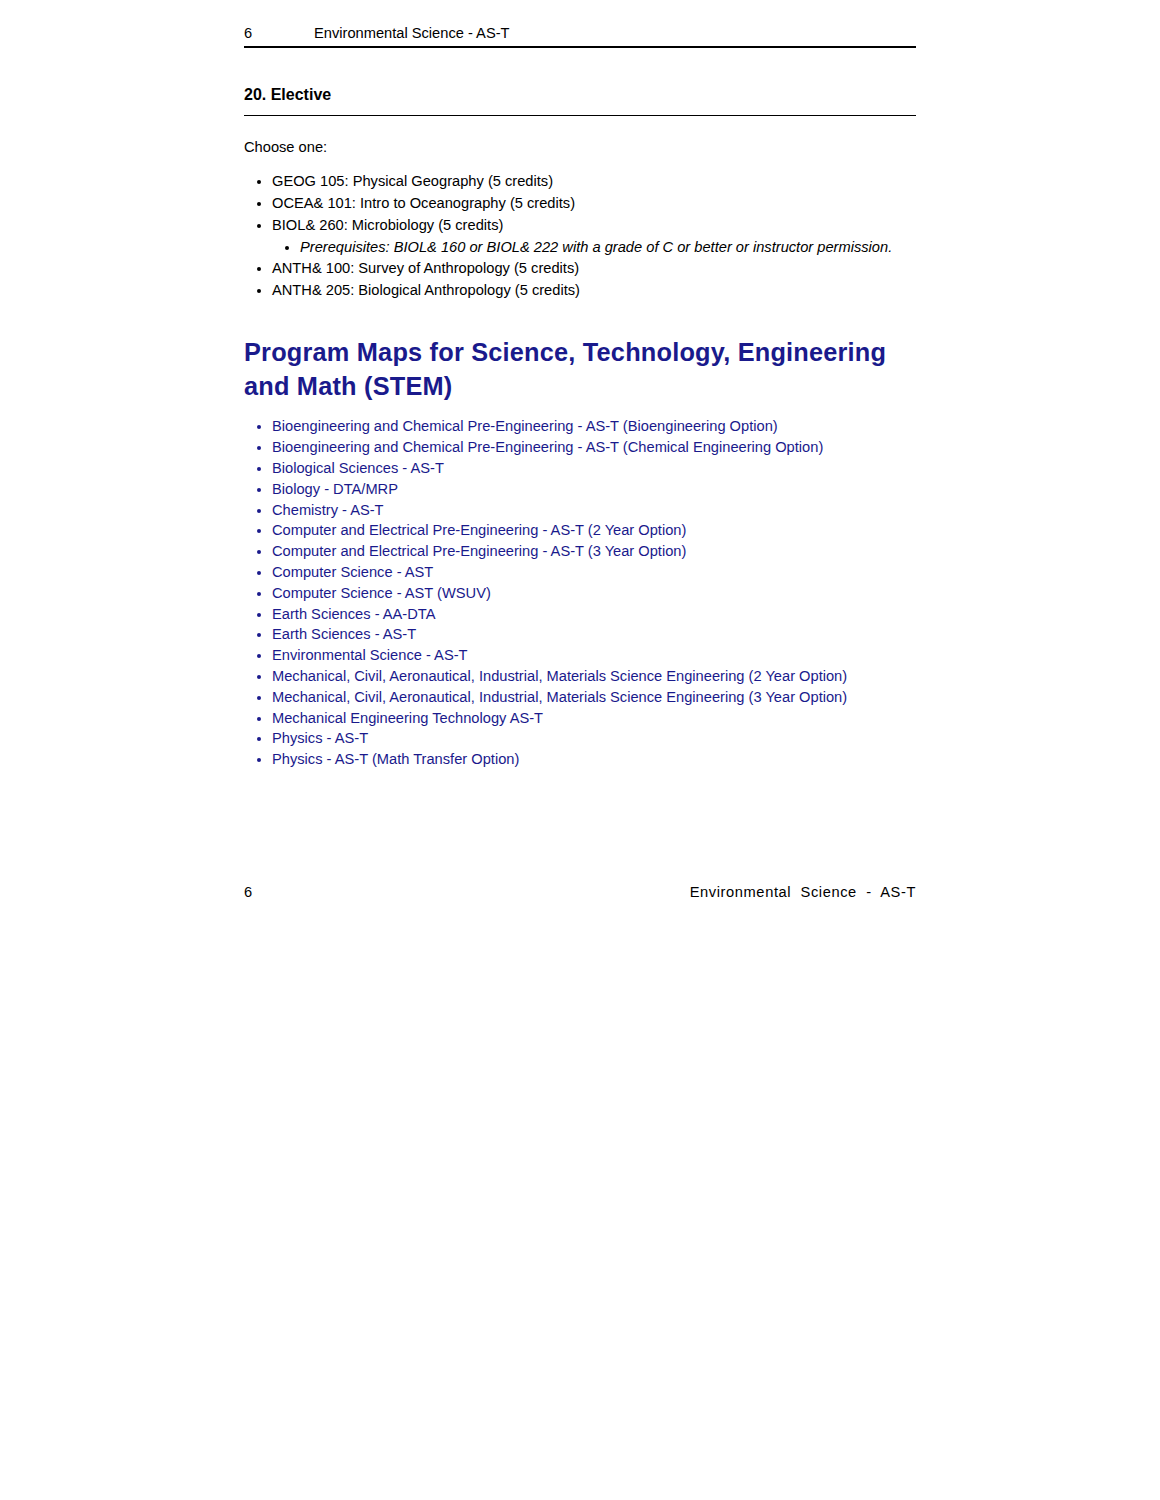6
Environmental Science - AS-T
20. Elective
Choose one:
GEOG 105: Physical Geography (5 credits)
OCEA& 101: Intro to Oceanography (5 credits)
BIOL& 260: Microbiology (5 credits)
Prerequisites: BIOL& 160 or BIOL& 222 with a grade of C or better or instructor permission.
ANTH& 100: Survey of Anthropology (5 credits)
ANTH& 205: Biological Anthropology (5 credits)
Program Maps for Science, Technology, Engineering and Math (STEM)
Bioengineering and Chemical Pre-Engineering - AS-T (Bioengineering Option)
Bioengineering and Chemical Pre-Engineering - AS-T (Chemical Engineering Option)
Biological Sciences - AS-T
Biology - DTA/MRP
Chemistry - AS-T
Computer and Electrical Pre-Engineering - AS-T (2 Year Option)
Computer and Electrical Pre-Engineering - AS-T (3 Year Option)
Computer Science - AST
Computer Science - AST (WSUV)
Earth Sciences - AA-DTA
Earth Sciences - AS-T
Environmental Science - AS-T
Mechanical, Civil, Aeronautical, Industrial, Materials Science Engineering (2 Year Option)
Mechanical, Civil, Aeronautical, Industrial, Materials Science Engineering (3 Year Option)
Mechanical Engineering Technology AS-T
Physics - AS-T
Physics - AS-T (Math Transfer Option)
6
Environmental Science - AS-T